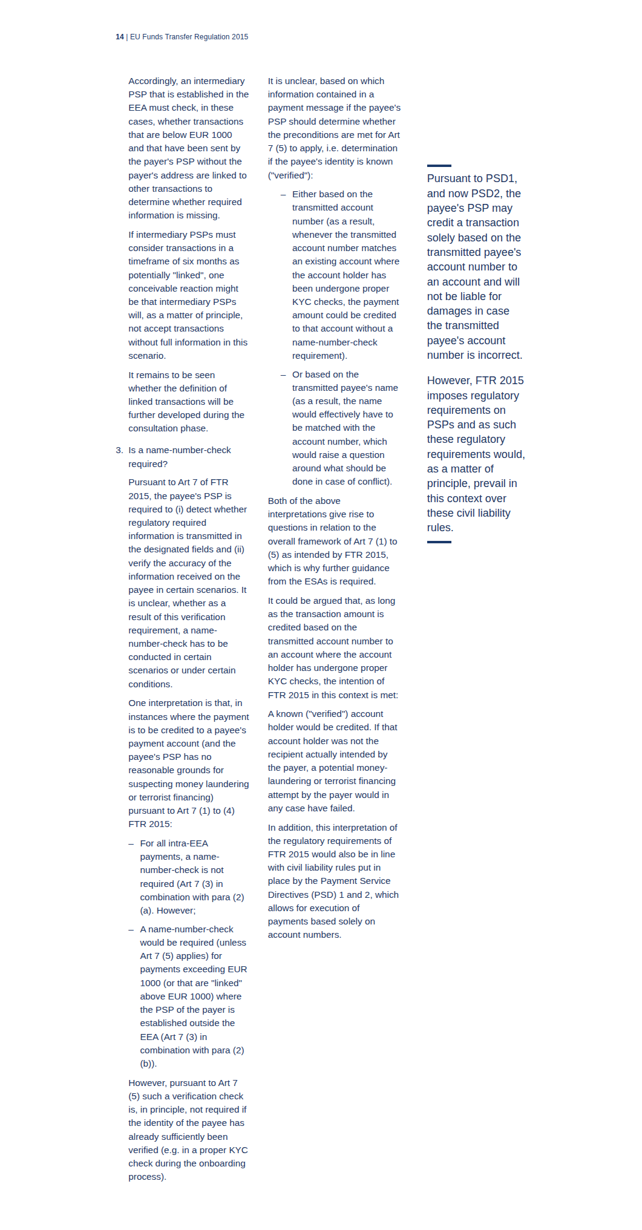14 | EU Funds Transfer Regulation 2015
Accordingly, an intermediary PSP that is established in the EEA must check, in these cases, whether transactions that are below EUR 1000 and that have been sent by the payer's PSP without the payer's address are linked to other transactions to determine whether required information is missing.
If intermediary PSPs must consider transactions in a timeframe of six months as potentially "linked", one conceivable reaction might be that intermediary PSPs will, as a matter of principle, not accept transactions without full information in this scenario.
It remains to be seen whether the definition of linked transactions will be further developed during the consultation phase.
Is a name-number-check required?
Pursuant to Art 7 of FTR 2015, the payee's PSP is required to (i) detect whether regulatory required information is transmitted in the designated fields and (ii) verify the accuracy of the information received on the payee in certain scenarios. It is unclear, whether as a result of this verification requirement, a name-number-check has to be conducted in certain scenarios or under certain conditions.
One interpretation is that, in instances where the payment is to be credited to a payee's payment account (and the payee's PSP has no reasonable grounds for suspecting money laundering or terrorist financing) pursuant to Art 7 (1) to (4) FTR 2015:
For all intra-EEA payments, a name-number-check is not required (Art 7 (3) in combination with para (2) (a). However;
A name-number-check would be required (unless Art 7 (5) applies) for payments exceeding EUR 1000 (or that are "linked" above EUR 1000) where the PSP of the payer is established outside the EEA (Art 7 (3) in combination with para (2) (b)).
However, pursuant to Art 7 (5) such a verification check is, in principle, not required if the identity of the payee has already sufficiently been verified (e.g. in a proper KYC check during the onboarding process).
It is unclear, based on which information contained in a payment message if the payee's PSP should determine whether the preconditions are met for Art 7 (5) to apply, i.e. determination if the payee's identity is known ("verified"):
Either based on the transmitted account number (as a result, whenever the transmitted account number matches an existing account where the account holder has been undergone proper KYC checks, the payment amount could be credited to that account without a name-number-check requirement).
Or based on the transmitted payee's name (as a result, the name would effectively have to be matched with the account number, which would raise a question around what should be done in case of conflict).
Both of the above interpretations give rise to questions in relation to the overall framework of Art 7 (1) to (5) as intended by FTR 2015, which is why further guidance from the ESAs is required.
It could be argued that, as long as the transaction amount is credited based on the transmitted account number to an account where the account holder has undergone proper KYC checks, the intention of FTR 2015 in this context is met:
A known ("verified") account holder would be credited. If that account holder was not the recipient actually intended by the payer, a potential money-laundering or terrorist financing attempt by the payer would in any case have failed.
In addition, this interpretation of the regulatory requirements of FTR 2015 would also be in line with civil liability rules put in place by the Payment Service Directives (PSD) 1 and 2, which allows for execution of payments based solely on account numbers.
Pursuant to PSD1, and now PSD2, the payee's PSP may credit a transaction solely based on the transmitted payee's account number to an account and will not be liable for damages in case the transmitted payee's account number is incorrect.
However, FTR 2015 imposes regulatory requirements on PSPs and as such these regulatory requirements would, as a matter of principle, prevail in this context over these civil liability rules.